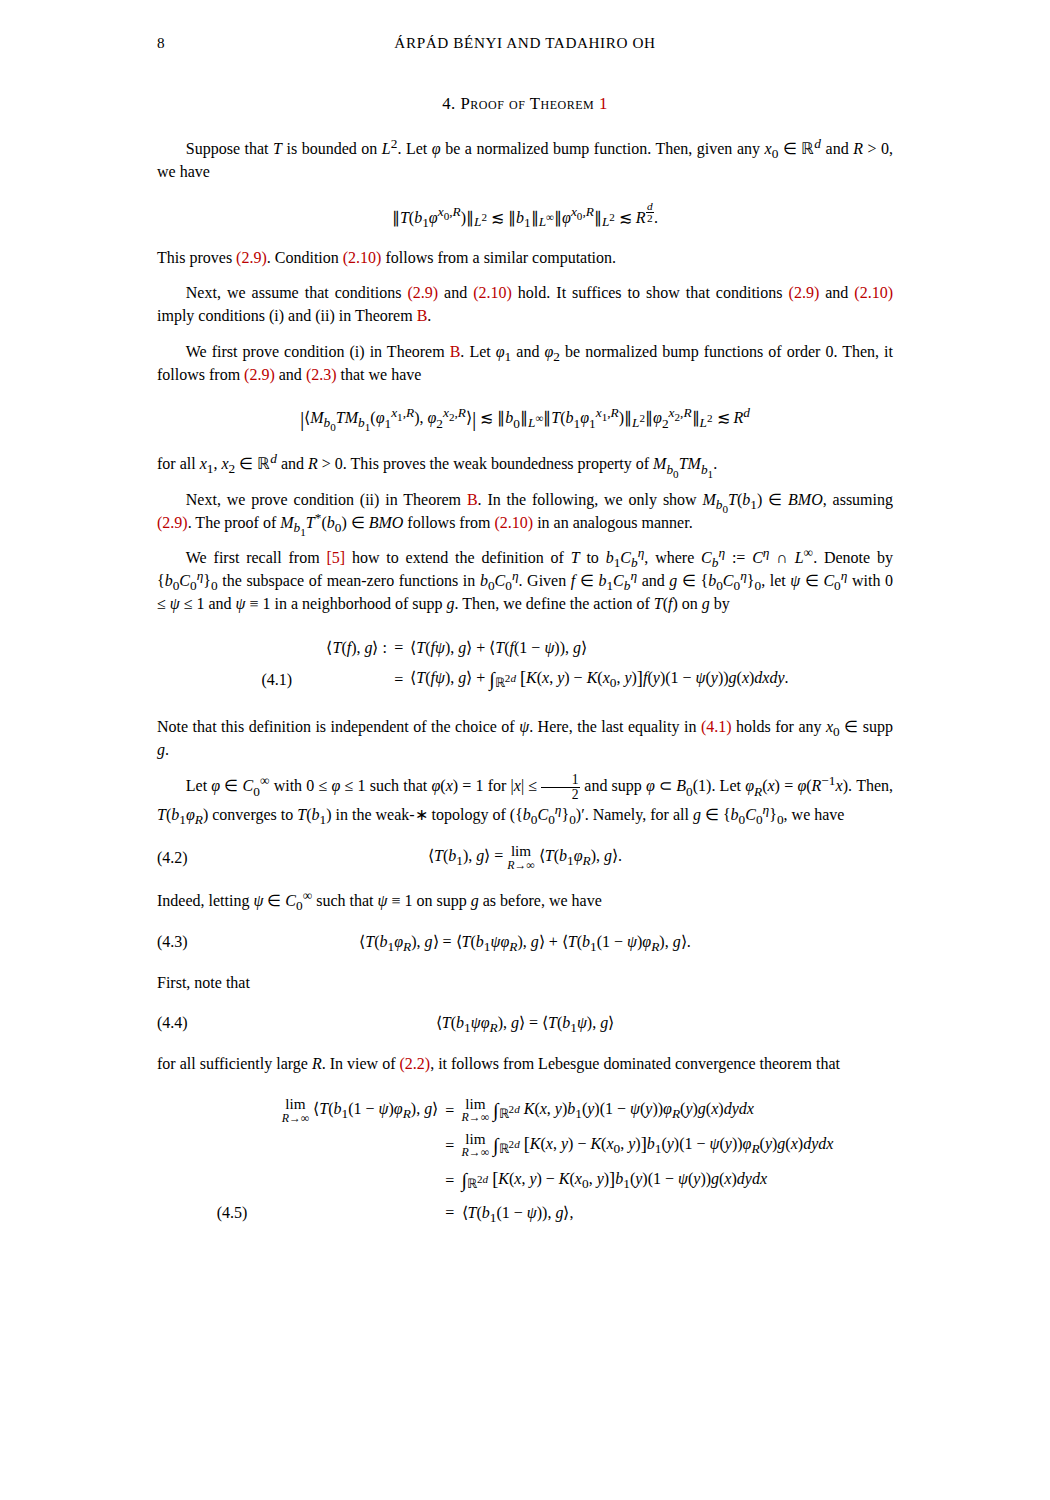8 ÁRPÁD BÉNYI AND TADAHIRO OH 8
4. Proof of Theorem 1
Suppose that T is bounded on L2. Let φ be a normalized bump function. Then, given any x0 ∈ ℝd and R > 0, we have
∥T(b1φx0,R)∥L2 ≲ ∥b1∥L∞∥φx0,R∥L2 ≲ Rd 2.
This proves (2.9). Condition (2.10) follows from a similar computation.
Next, we assume that conditions (2.9) and (2.10) hold. It suffices to show that conditions (2.9) and (2.10) imply conditions (i) and (ii) in Theorem B.
We first prove condition (i) in Theorem B. Let φ1 and φ2 be normalized bump functions of order 0. Then, it follows from (2.9) and (2.3) that we have
|⟨Mb0TMb1(φ1x1,R), φ2x2,R⟩| ≲ ∥b0∥L∞∥T(b1φ1x1,R)∥L2∥φ2x2,R∥L2 ≲ Rd
for all x1, x2 ∈ ℝd and R > 0. This proves the weak boundedness property of Mb0TMb1.
Next, we prove condition (ii) in Theorem B. In the following, we only show Mb0T(b1) ∈ BMO, assuming (2.9). The proof of Mb1T*(b0) ∈ BMO follows from (2.10) in an analogous manner.
We first recall from [5] how to extend the definition of T to b1Cbη, where Cbη := Cη ∩ L∞. Denote by {b0C0η}0 the subspace of mean-zero functions in b0C0η. Given f ∈ b1Cbη and g ∈ {b0C0η}0, let ψ ∈ C0η with 0 ≤ ψ ≤ 1 and ψ ≡ 1 in a neighborhood of supp g. Then, we define the action of T(f) on g by
| | ⟨ T ( f ), g ⟩ : | = | ⟨ T ( fψ ), g ⟩ + ⟨ T ( f (1 − ψ )), g ⟩ |
| (4.1) | | = | ⟨ T ( fψ ), g ⟩ + ∫ ℝ 2 d [ K ( x , y ) − K ( x 0 , y ) ] f ( y )(1 − ψ ( y )) g ( x ) dxdy . |
Note that this definition is independent of the choice of ψ. Here, the last equality in (4.1) holds for any x0 ∈ supp g.
Let φ ∈ C0∞ with 0 ≤ φ ≤ 1 such that φ(x) = 1 for |x| ≤ 12 and supp φ ⊂ B0(1). Let φR(x) = φ(R−1x). Then, T(b1φR) converges to T(b1) in the weak-∗ topology of ({b0C0η}0)′. Namely, for all g ∈ {b0C0η}0, we have
(4.2) ⟨T(b1), g⟩ = lim R→∞ ⟨T(b1φR), g⟩.
Indeed, letting ψ ∈ C0∞ such that ψ ≡ 1 on supp g as before, we have
(4.3) ⟨T(b1φR), g⟩ = ⟨T(b1ψφR), g⟩ + ⟨T(b1(1 − ψ)φR), g⟩.
First, note that
(4.4) ⟨T(b1ψφR), g⟩ = ⟨T(b1ψ), g⟩
for all sufficiently large R. In view of (2.2), it follows from Lebesgue dominated convergence theorem that
| | lim R →∞ ⟨ T ( b 1 (1 − ψ ) φ R ), g ⟩ | = | lim R →∞ ∫ ℝ 2 d K ( x , y ) b 1 ( y )(1 − ψ ( y )) φ R ( y ) g ( x ) dydx |
| | | = | lim R →∞ ∫ ℝ 2 d [ K ( x , y ) − K ( x 0 , y ) ] b 1 ( y )(1 − ψ ( y )) φ R ( y ) g ( x ) dydx |
| | | = | ∫ ℝ 2 d [ K ( x , y ) − K ( x 0 , y ) ] b 1 ( y )(1 − ψ ( y )) g ( x ) dydx |
| (4.5) | | = | ⟨ T ( b 1 (1 − ψ )), g ⟩, |